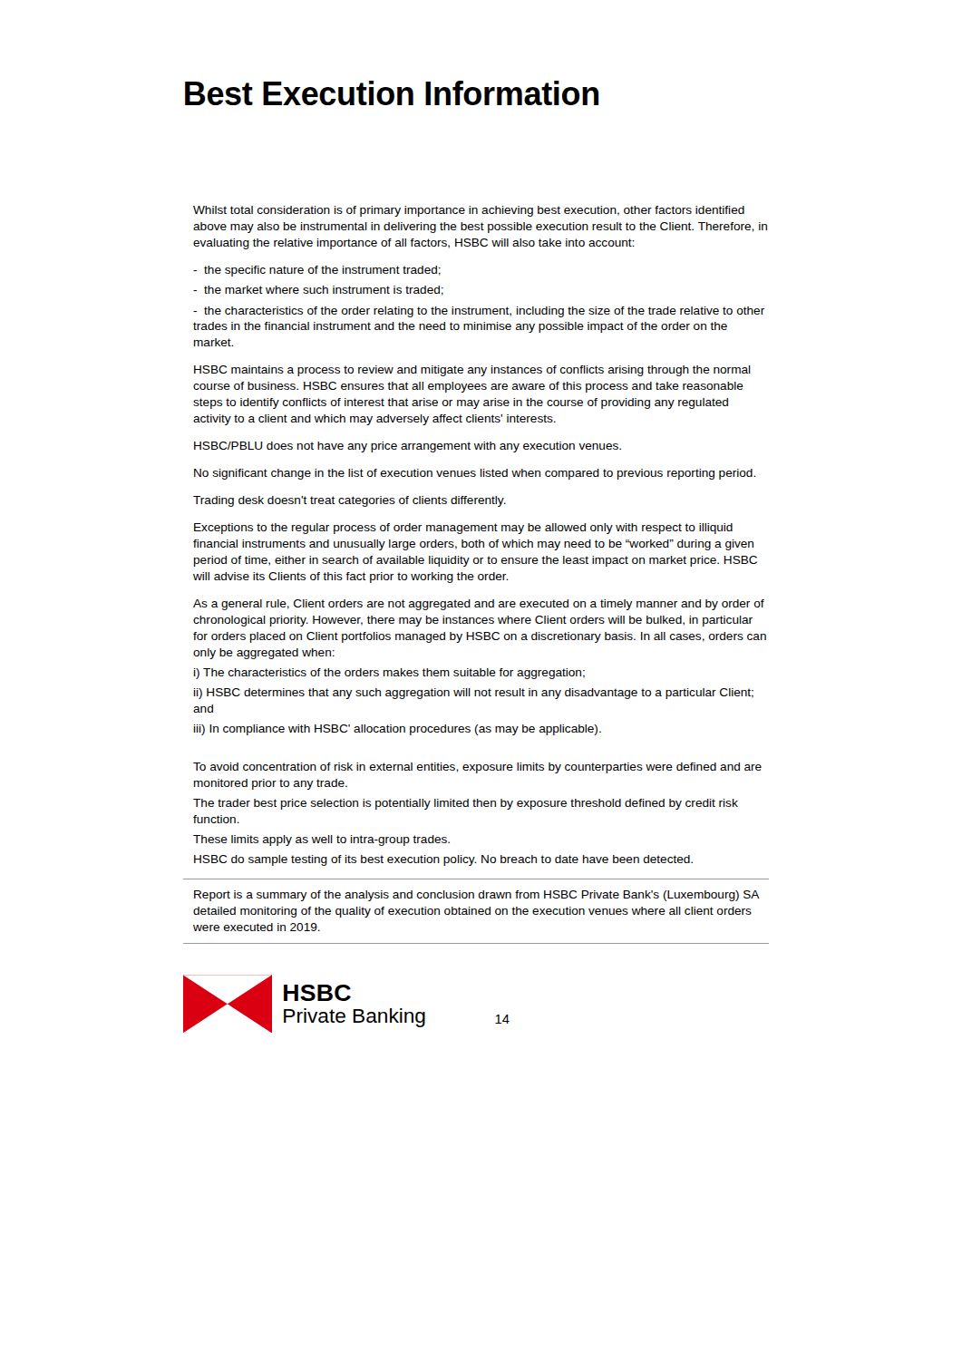Best Execution Information
Whilst total consideration is of primary importance in achieving best execution, other factors identified above may also be instrumental in delivering the best possible execution result to the Client. Therefore, in evaluating the relative importance of all factors, HSBC will also take into account:
- the specific nature of the instrument traded;
- the market where such instrument is traded;
- the characteristics of the order relating to the instrument, including the size of the trade relative to other trades in the financial instrument and the need to minimise any possible impact of the order on the market.
HSBC maintains a process to review and mitigate any instances of conflicts arising through the normal course of business. HSBC ensures that all employees are aware of this process and take reasonable steps to identify conflicts of interest that arise or may arise in the course of providing any regulated activity to a client and which may adversely affect clients' interests.
HSBC/PBLU does not have any price arrangement with any execution venues.
No significant change in the list of execution venues listed when compared to previous reporting period.
Trading desk doesn't treat categories of clients differently.
Exceptions to the regular process of order management may be allowed only with respect to illiquid financial instruments and unusually large orders, both of which may need to be “worked” during a given period of time, either in search of available liquidity or to ensure the least impact on market price. HSBC will advise its Clients of this fact prior to working the order.
As a general rule, Client orders are not aggregated and are executed on a timely manner and by order of chronological priority. However, there may be instances where Client orders will be bulked, in particular for orders placed on Client portfolios managed by HSBC on a discretionary basis. In all cases, orders can only be aggregated when:
i) The characteristics of the orders makes them suitable for aggregation;
ii) HSBC determines that any such aggregation will not result in any disadvantage to a particular Client; and
iii) In compliance with HSBC' allocation procedures (as may be applicable).
To avoid concentration of risk in external entities, exposure limits by counterparties were defined and are monitored prior to any trade.
The trader best price selection is potentially limited then by exposure threshold defined by credit risk function.
These limits apply as well to intra-group trades.
HSBC do sample testing of its best execution policy. No breach to date have been detected.
Report is a summary of the analysis and conclusion drawn from HSBC Private Bank's (Luxembourg) SA detailed monitoring of the quality of execution obtained on the execution venues where all client orders were executed in 2019.
HSBC
Private Banking
14